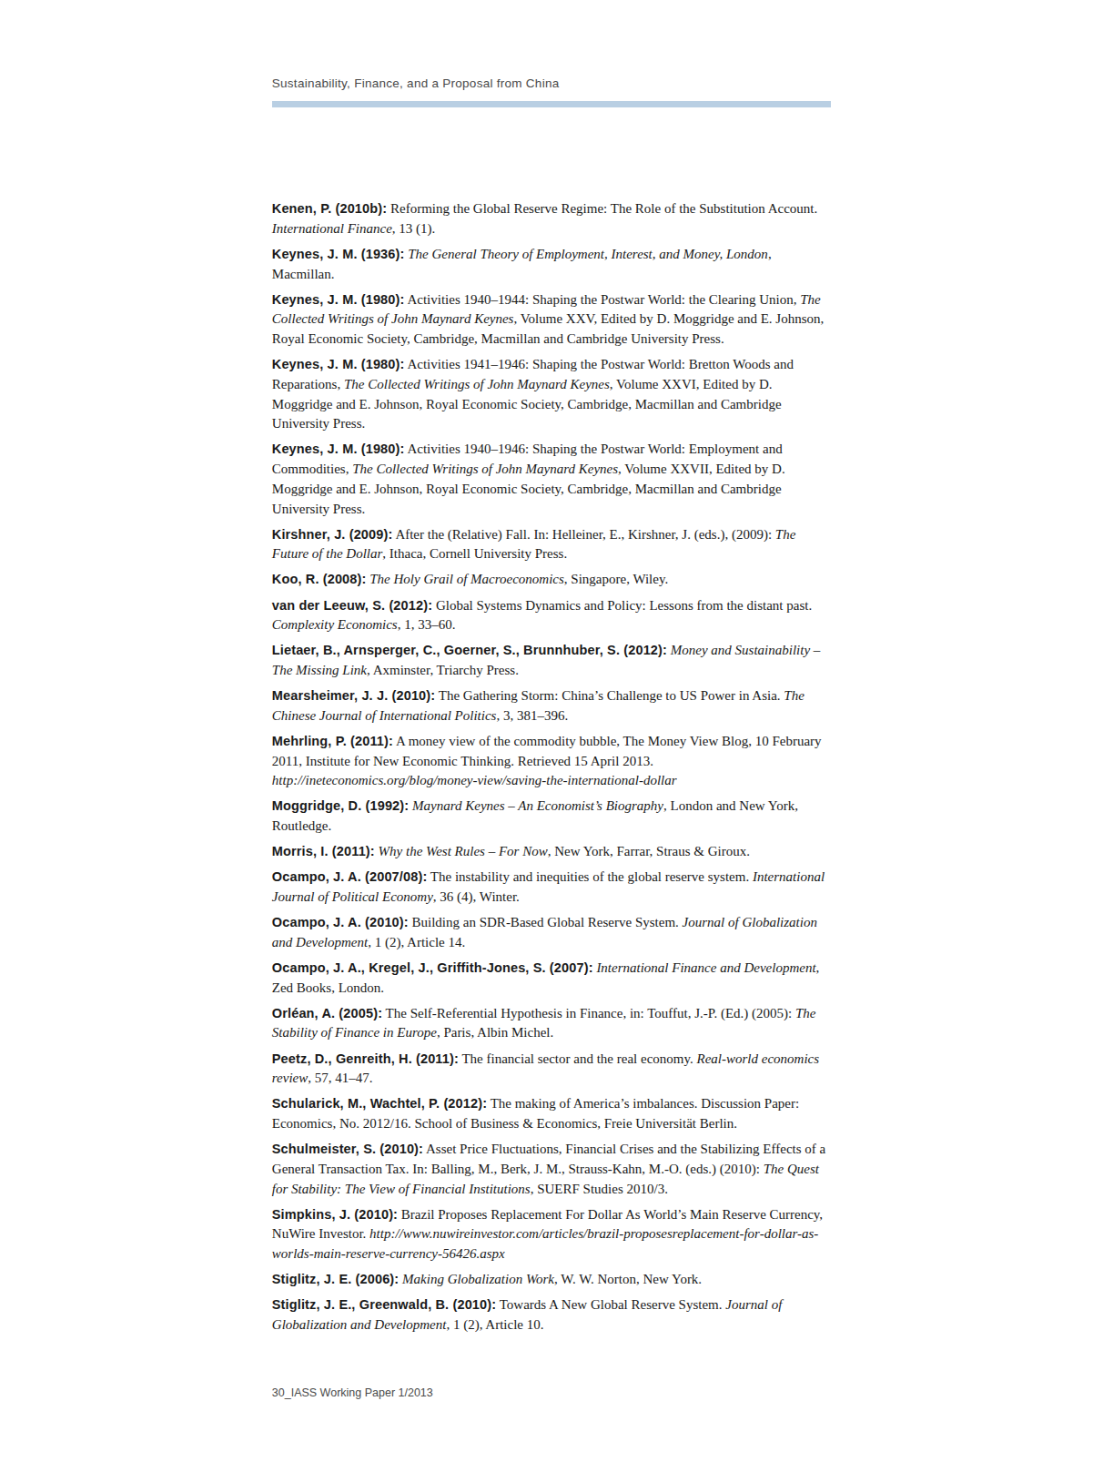Sustainability, Finance, and a Proposal from China
Kenen, P. (2010b): Reforming the Global Reserve Regime: The Role of the Substitution Account. International Finance, 13 (1).
Keynes, J. M. (1936): The General Theory of Employment, Interest, and Money, London, Macmillan.
Keynes, J. M. (1980): Activities 1940–1944: Shaping the Postwar World: the Clearing Union, The Collected Writings of John Maynard Keynes, Volume XXV, Edited by D. Moggridge and E. Johnson, Royal Economic Society, Cambridge, Macmillan and Cambridge University Press.
Keynes, J. M. (1980): Activities 1941–1946: Shaping the Postwar World: Bretton Woods and Reparations, The Collected Writings of John Maynard Keynes, Volume XXVI, Edited by D. Moggridge and E. Johnson, Royal Economic Society, Cambridge, Macmillan and Cambridge University Press.
Keynes, J. M. (1980): Activities 1940–1946: Shaping the Postwar World: Employment and Commodities, The Collected Writings of John Maynard Keynes, Volume XXVII, Edited by D. Moggridge and E. Johnson, Royal Economic Society, Cambridge, Macmillan and Cambridge University Press.
Kirshner, J. (2009): After the (Relative) Fall. In: Helleiner, E., Kirshner, J. (eds.), (2009): The Future of the Dollar, Ithaca, Cornell University Press.
Koo, R. (2008): The Holy Grail of Macroeconomics, Singapore, Wiley.
van der Leeuw, S. (2012): Global Systems Dynamics and Policy: Lessons from the distant past. Complexity Economics, 1, 33–60.
Lietaer, B., Arnsperger, C., Goerner, S., Brunnhuber, S. (2012): Money and Sustainability – The Missing Link, Axminster, Triarchy Press.
Mearsheimer, J. J. (2010): The Gathering Storm: China’s Challenge to US Power in Asia. The Chinese Journal of International Politics, 3, 381–396.
Mehrling, P. (2011): A money view of the commodity bubble, The Money View Blog, 10 February 2011, Institute for New Economic Thinking. Retrieved 15 April 2013.
http://ineteconomics.org/blog/money-view/saving-the-international-dollar
Moggridge, D. (1992): Maynard Keynes – An Economist’s Biography, London and New York, Routledge.
Morris, I. (2011): Why the West Rules – For Now, New York, Farrar, Straus & Giroux.
Ocampo, J. A. (2007/08): The instability and inequities of the global reserve system. International Journal of Political Economy, 36 (4), Winter.
Ocampo, J. A. (2010): Building an SDR-Based Global Reserve System. Journal of Globalization and Development, 1 (2), Article 14.
Ocampo, J. A., Kregel, J., Griffith-Jones, S. (2007): International Finance and Development, Zed Books, London.
Orléan, A. (2005): The Self-Referential Hypothesis in Finance, in: Touffut, J.-P. (Ed.) (2005): The Stability of Finance in Europe, Paris, Albin Michel.
Peetz, D., Genreith, H. (2011): The financial sector and the real economy. Real-world economics review, 57, 41–47.
Schularick, M., Wachtel, P. (2012): The making of America’s imbalances. Discussion Paper: Economics, No. 2012/16. School of Business & Economics, Freie Universität Berlin.
Schulmeister, S. (2010): Asset Price Fluctuations, Financial Crises and the Stabilizing Effects of a General Transaction Tax. In: Balling, M., Berk, J. M., Strauss-Kahn, M.-O. (eds.) (2010): The Quest for Stability: The View of Financial Institutions, SUERF Studies 2010/3.
Simpkins, J. (2010): Brazil Proposes Replacement For Dollar As World’s Main Reserve Currency, NuWire Investor. http://www.nuwireinvestor.com/articles/brazil-proposesreplacement-for-dollar-as-worlds-main-reserve-currency-56426.aspx
Stiglitz, J. E. (2006): Making Globalization Work, W. W. Norton, New York.
Stiglitz, J. E., Greenwald, B. (2010): Towards A New Global Reserve System. Journal of Globalization and Development, 1 (2), Article 10.
30_IASS Working Paper 1/2013